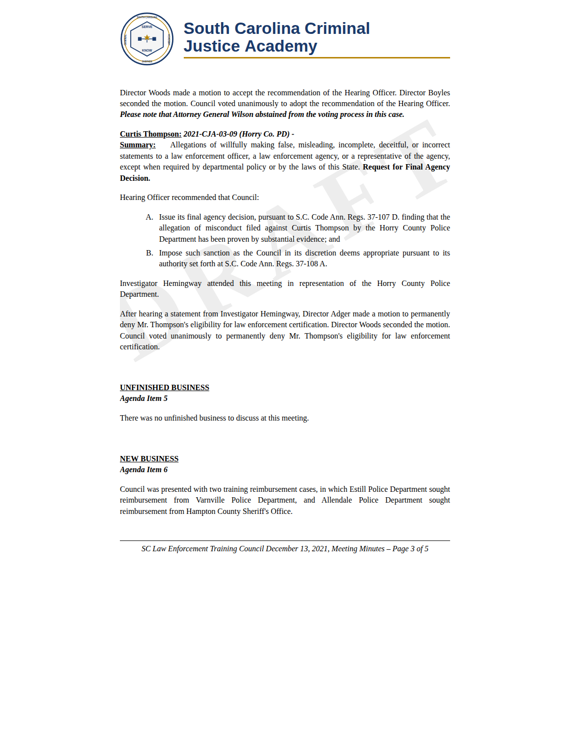DRAFT
SERVE KNOW SOUTH CAROLINA JUSTICE CRIMINAL ACADEMY
South Carolina Criminal Justice Academy
Director Woods made a motion to accept the recommendation of the Hearing Officer. Director Boyles seconded the motion. Council voted unanimously to adopt the recommendation of the Hearing Officer. Please note that Attorney General Wilson abstained from the voting process in this case.
Curtis Thompson: 2021-CJA-03-09 (Horry Co. PD) -
Summary: Allegations of willfully making false, misleading, incomplete, deceitful, or incorrect statements to a law enforcement officer, a law enforcement agency, or a representative of the agency, except when required by departmental policy or by the laws of this State. Request for Final Agency Decision.
Hearing Officer recommended that Council:
Issue its final agency decision, pursuant to S.C. Code Ann. Regs. 37-107 D. finding that the allegation of misconduct filed against Curtis Thompson by the Horry County Police Department has been proven by substantial evidence; and
Impose such sanction as the Council in its discretion deems appropriate pursuant to its authority set forth at S.C. Code Ann. Regs. 37-108 A.
Investigator Hemingway attended this meeting in representation of the Horry County Police Department.
After hearing a statement from Investigator Hemingway, Director Adger made a motion to permanently deny Mr. Thompson's eligibility for law enforcement certification. Director Woods seconded the motion. Council voted unanimously to permanently deny Mr. Thompson's eligibility for law enforcement certification.
UNFINISHED BUSINESS
Agenda Item 5
There was no unfinished business to discuss at this meeting.
NEW BUSINESS
Agenda Item 6
Council was presented with two training reimbursement cases, in which Estill Police Department sought reimbursement from Varnville Police Department, and Allendale Police Department sought reimbursement from Hampton County Sheriff's Office.
SC Law Enforcement Training Council December 13, 2021, Meeting Minutes – Page 3 of 5